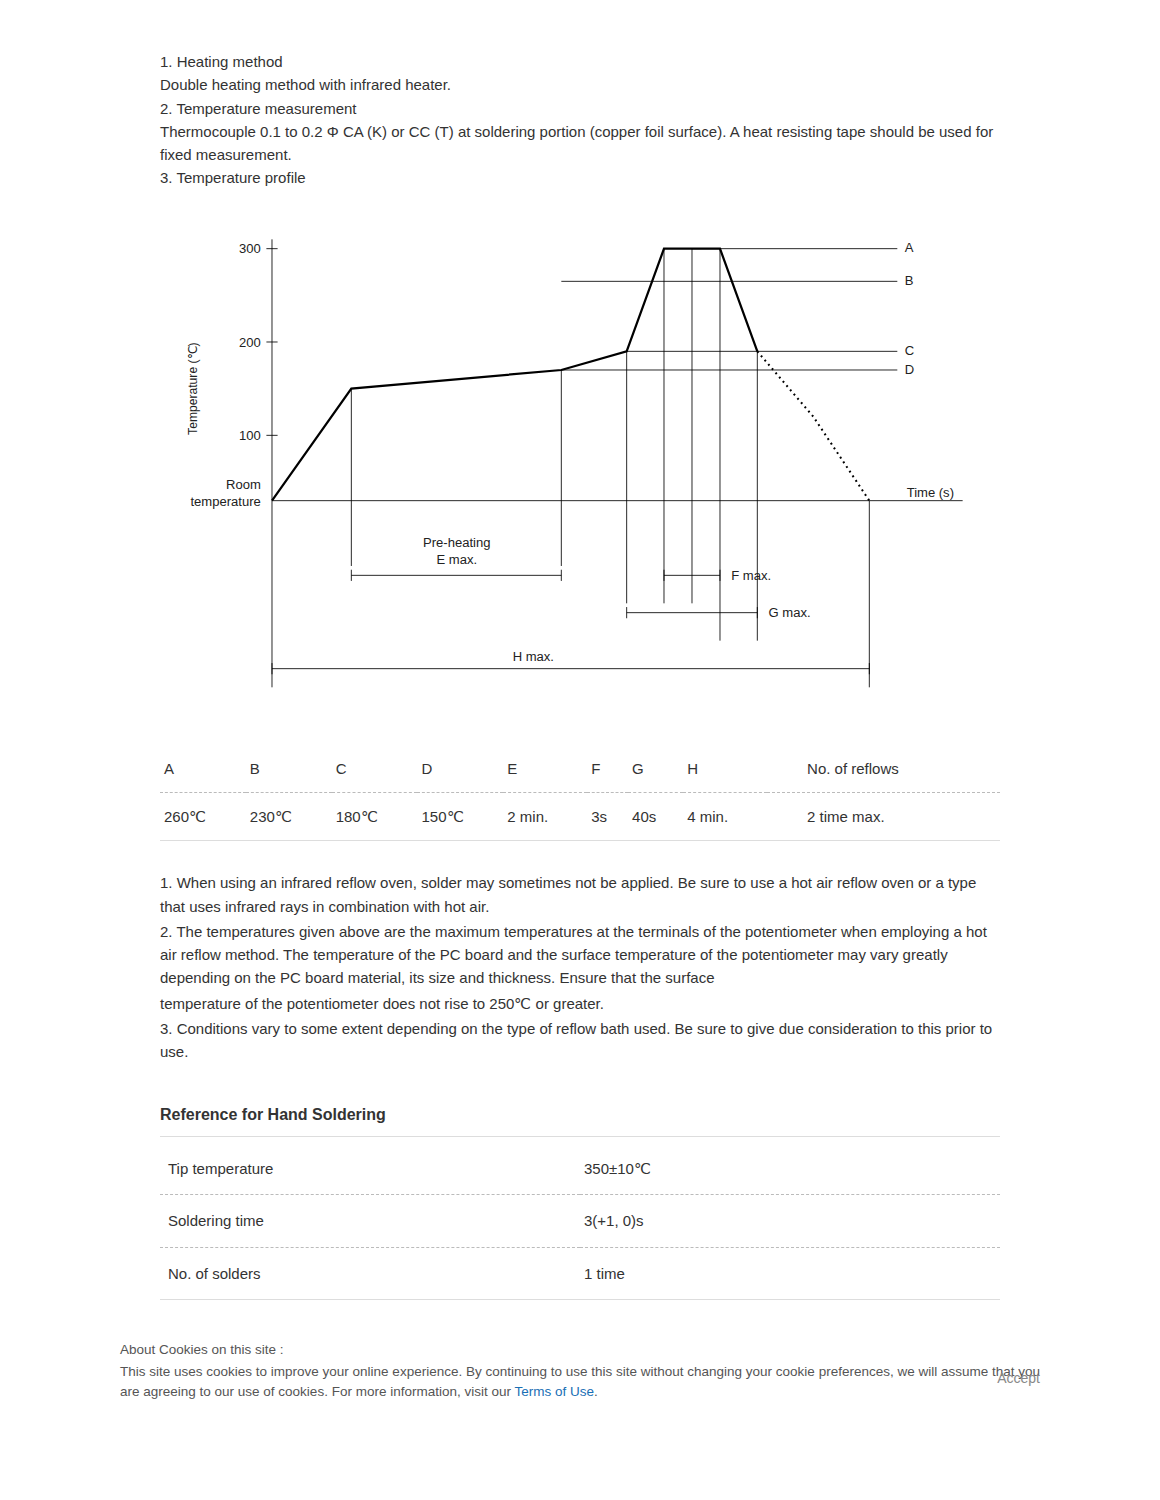1. Heating method
Double heating method with infrared heater.
2. Temperature measurement
Thermocouple 0.1 to 0.2 Φ CA (K) or CC (T) at soldering portion (copper foil surface). A heat resisting tape should be used for fixed measurement.
3. Temperature profile
Temperature (℃) 300 200 100 Room temperature Time (s) A B C D Pre-heating E max. F max. G max. H max.
| A | B | C | D | E | F | G | H | No. of reflows |
| --- | --- | --- | --- | --- | --- | --- | --- | --- |
| 260℃ | 230℃ | 180℃ | 150℃ | 2 min. | 3s | 40s | 4 min. | 2 time max. |
1. When using an infrared reflow oven, solder may sometimes not be applied. Be sure to use a hot air reflow oven or a type that uses infrared rays in combination with hot air.
2. The temperatures given above are the maximum temperatures at the terminals of the potentiometer when employing a hot air reflow method. The temperature of the PC board and the surface temperature of the potentiometer may vary greatly depending on the PC board material, its size and thickness. Ensure that the surface
temperature of the potentiometer does not rise to 250℃ or greater.
3. Conditions vary to some extent depending on the type of reflow bath used. Be sure to give due consideration to this prior to use.
Reference for Hand Soldering
| Tip temperature | 350±10℃ |
| Soldering time | 3(+1, 0)s |
| No. of solders | 1 time |
Accept
About Cookies on this site :
This site uses cookies to improve your online experience. By continuing to use this site without changing your cookie preferences, we will assume that you are agreeing to our use of cookies. For more information, visit our Terms of Use.